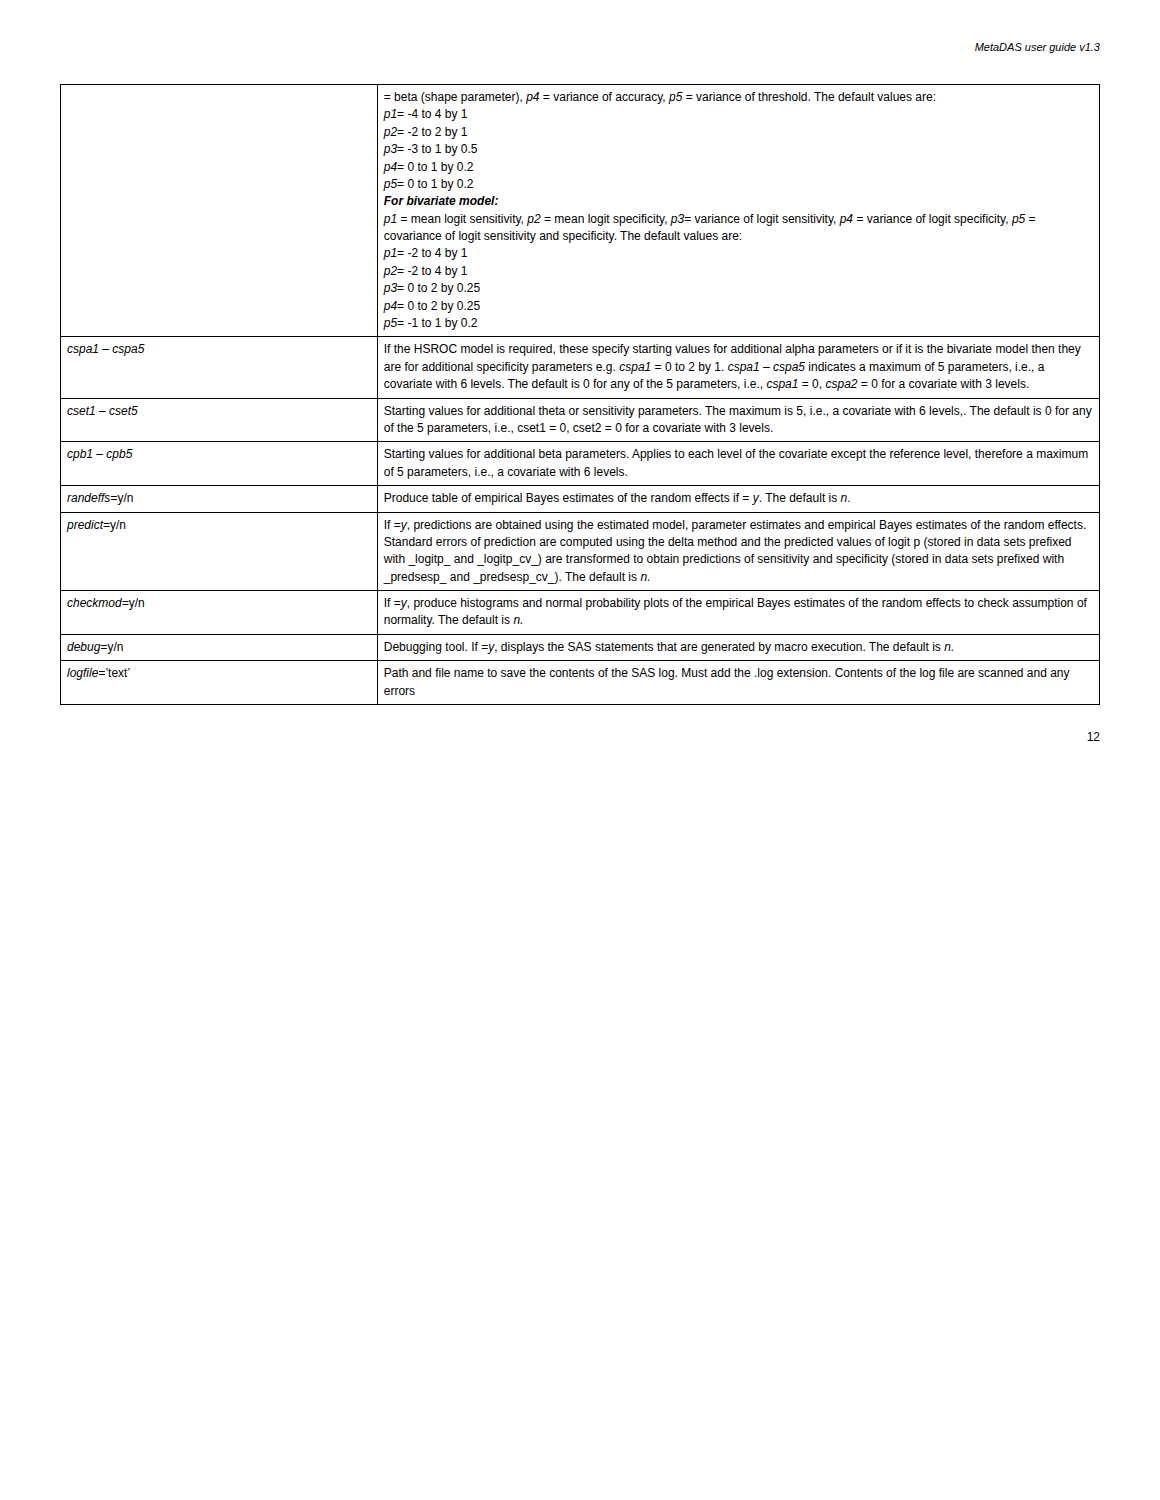MetaDAS user guide v1.3
| | = beta (shape parameter), p4 = variance of accuracy, p5 = variance of threshold. The default values are: p1 = -4 to 4 by 1 p2 = -2 to 2 by 1 p3 = -3 to 1 by 0.5 p4 = 0 to 1 by 0.2 p5 = 0 to 1 by 0.2 For bivariate model: p1 = mean logit sensitivity, p2 = mean logit specificity, p3 = variance of logit sensitivity, p4 = variance of logit specificity, p5 = covariance of logit sensitivity and specificity. The default values are: p1 = -2 to 4 by 1 p2 = -2 to 4 by 1 p3 = 0 to 2 by 0.25 p4 = 0 to 2 by 0.25 p5 = -1 to 1 by 0.2 |
| cspa1 – cspa5 | If the HSROC model is required, these specify starting values for additional alpha parameters or if it is the bivariate model then they are for additional specificity parameters e.g. cspa1 = 0 to 2 by 1. cspa1 – cspa5 indicates a maximum of 5 parameters, i.e., a covariate with 6 levels. The default is 0 for any of the 5 parameters, i.e., cspa1 = 0, cspa2 = 0 for a covariate with 3 levels. |
| cset1 – cset5 | Starting values for additional theta or sensitivity parameters. The maximum is 5, i.e., a covariate with 6 levels,. The default is 0 for any of the 5 parameters, i.e., cset1 = 0, cset2 = 0 for a covariate with 3 levels. |
| cpb1 – cpb5 | Starting values for additional beta parameters. Applies to each level of the covariate except the reference level, therefore a maximum of 5 parameters, i.e., a covariate with 6 levels. |
| randeffs= y/n | Produce table of empirical Bayes estimates of the random effects if = y . The default is n . |
| predict= y/n | If = y , predictions are obtained using the estimated model, parameter estimates and empirical Bayes estimates of the random effects. Standard errors of prediction are computed using the delta method and the predicted values of logit p (stored in data sets prefixed with _logitp_ and _logitp_cv_) are transformed to obtain predictions of sensitivity and specificity (stored in data sets prefixed with _predsesp_ and _predsesp_cv_). The default is n . |
| checkmod= y/n | If = y , produce histograms and normal probability plots of the empirical Bayes estimates of the random effects to check assumption of normality. The default is n. |
| debug= y/n | Debugging tool. If = y , displays the SAS statements that are generated by macro execution. The default is n. |
| logfile= ’text’ | Path and file name to save the contents of the SAS log. Must add the .log extension. Contents of the log file are scanned and any errors |
12